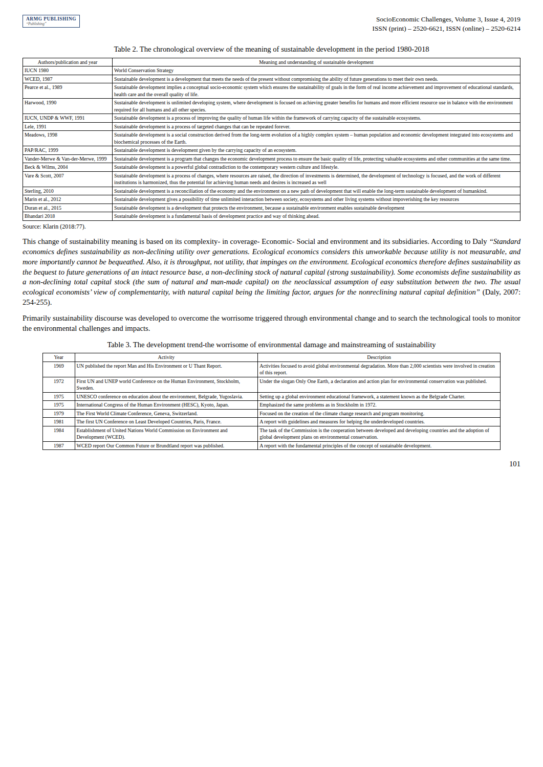ARMG PUBLISHING
“Publishing”
SocioEconomic Challenges, Volume 3, Issue 4, 2019
ISSN (print) – 2520-6621, ISSN (online) – 2520-6214
Table 2. The chronological overview of the meaning of sustainable development in the period 1980-2018
| Authors/publication and year | Meaning and understanding of sustainable development |
| --- | --- |
| IUCN 1980 | World Conservation Strategy |
| WCED, 1987 | Sustainable development is a development that meets the needs of the present without compromising the ability of future generations to meet their own needs. |
| Pearce et al., 1989 | Sustainable development implies a conceptual socio-economic system which ensures the sustainability of goals in the form of real income achievement and improvement of educational standards, health care and the overall quality of life. |
| Harwood, 1990 | Sustainable development is unlimited developing system, where development is focused on achieving greater benefits for humans and more efficient resource use in balance with the environment required for all humans and all other species. |
| IUCN, UNDP & WWF, 1991 | Sustainable development is a process of improving the quality of human life within the framework of carrying capacity of the sustainable ecosystems. |
| Lele, 1991 | Sustainable development is a process of targeted changes that can be repeated forever. |
| Meadows, 1998 | Sustainable development is a social construction derived from the long-term evolution of a highly complex system – human population and economic development integrated into ecosystems and biochemical processes of the Earth. |
| PAP/RAC, 1999 | Sustainable development is development given by the carrying capacity of an ecosystem. |
| Vander-Merwe & Van-der-Merwe, 1999 | Sustainable development is a program that changes the economic development process to ensure the basic quality of life, protecting valuable ecosystems and other communities at the same time. |
| Beck & Wilms, 2004 | Sustainable development is a powerful global contradiction to the contemporary western culture and lifestyle. |
| Vare & Scott, 2007 | Sustainable development is a process of changes, where resources are raised, the direction of investments is determined, the development of technology is focused, and the work of different institutions is harmonized, thus the potential for achieving human needs and desires is increased as well |
| Sterling, 2010 | Sustainable development is a reconciliation of the economy and the environment on a new path of development that will enable the long-term sustainable development of humankind. |
| Marin et al., 2012 | Sustainable development gives a possibility of time unlimited interaction between society, ecosystems and other living systems without impoverishing the key resources |
| Duran et al., 2015 | Sustainable development is a development that protects the environment, because a sustainable environment enables sustainable development |
| Bhandari 2018 | Sustainable development is a fundamental basis of development practice and way of thinking ahead. |
Source: Klarin (2018:77).
This change of sustainability meaning is based on its complexity- in coverage- Economic- Social and environment and its subsidiaries. According to Daly “Standard economics defines sustainability as non-declining utility over generations. Ecological economics considers this unworkable because utility is not measurable, and more importantly cannot be bequeathed. Also, it is throughput, not utility, that impinges on the environment. Ecological economics therefore defines sustainability as the bequest to future generations of an intact resource base, a non-declining stock of natural capital (strong sustainability). Some economists define sustainability as a non-declining total capital stock (the sum of natural and man-made capital) on the neoclassical assumption of easy substitution between the two. The usual ecological economists’ view of complementarity, with natural capital being the limiting factor, argues for the nonreclining natural capital definition” (Daly, 2007: 254-255).
Primarily sustainability discourse was developed to overcome the worrisome triggered through environmental change and to search the technological tools to monitor the environmental challenges and impacts.
Table 3. The development trend-the worrisome of environmental damage and mainstreaming of sustainability
| Year | Activity | Description |
| --- | --- | --- |
| 1969 | UN published the report Man and His Environment or U Thant Report. | Activities focused to avoid global environmental degradation. More than 2,000 scientists were involved in creation of this report. |
| 1972 | First UN and UNEP world Conference on the Human Environment, Stockholm, Sweden. | Under the slogan Only One Earth, a declaration and action plan for environmental conservation was published. |
| 1975 | UNESCO conference on education about the environment, Belgrade, Yugoslavia. | Setting up a global environment educational framework, a statement known as the Belgrade Charter. |
| 1975 | International Congress of the Human Environment (HESC), Kyoto, Japan. | Emphasized the same problems as in Stockholm in 1972. |
| 1979 | The First World Climate Conference, Geneva, Switzerland. | Focused on the creation of the climate change research and program monitoring. |
| 1981 | The first UN Conference on Least Developed Countries, Paris, France. | A report with guidelines and measures for helping the underdeveloped countries. |
| 1984 | Establishment of United Nations World Commission on Environment and Development (WCED). | The task of the Commission is the cooperation between developed and developing countries and the adoption of global development plans on environmental conservation. |
| 1987 | WCED report Our Common Future or Brundtland report was published. | A report with the fundamental principles of the concept of sustainable development. |
101